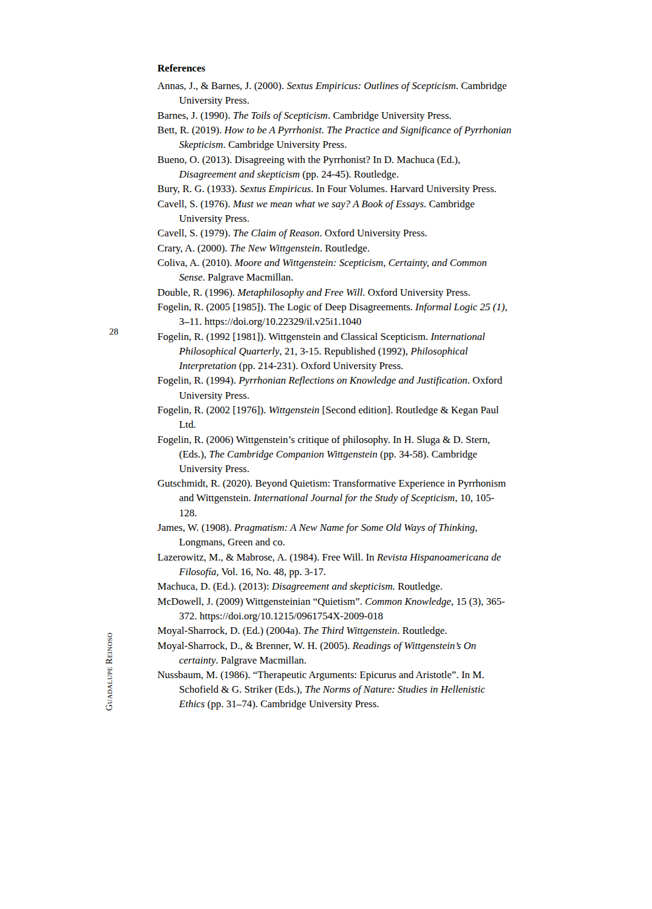28
Guadalupe Reinoso
References
Annas, J., & Barnes, J. (2000). Sextus Empiricus: Outlines of Scepticism. Cambridge University Press.
Barnes, J. (1990). The Toils of Scepticism. Cambridge University Press.
Bett, R. (2019). How to be A Pyrrhonist. The Practice and Significance of Pyrrhonian Skepticism. Cambridge University Press.
Bueno, O. (2013). Disagreeing with the Pyrrhonist? In D. Machuca (Ed.), Disagreement and skepticism (pp. 24-45). Routledge.
Bury, R. G. (1933). Sextus Empiricus. In Four Volumes. Harvard University Press.
Cavell, S. (1976). Must we mean what we say? A Book of Essays. Cambridge University Press.
Cavell, S. (1979). The Claim of Reason. Oxford University Press.
Crary, A. (2000). The New Wittgenstein. Routledge.
Coliva, A. (2010). Moore and Wittgenstein: Scepticism, Certainty, and Common Sense. Palgrave Macmillan.
Double, R. (1996). Metaphilosophy and Free Will. Oxford University Press.
Fogelin, R. (2005 [1985]). The Logic of Deep Disagreements. Informal Logic 25 (1), 3–11. https://doi.org/10.22329/il.v25i1.1040
Fogelin, R. (1992 [1981]). Wittgenstein and Classical Scepticism. International Philosophical Quarterly, 21, 3-15. Republished (1992), Philosophical Interpretation (pp. 214-231). Oxford University Press.
Fogelin, R. (1994). Pyrrhonian Reflections on Knowledge and Justification. Oxford University Press.
Fogelin, R. (2002 [1976]). Wittgenstein [Second edition]. Routledge & Kegan Paul Ltd.
Fogelin, R. (2006) Wittgenstein’s critique of philosophy. In H. Sluga & D. Stern, (Eds.), The Cambridge Companion Wittgenstein (pp. 34-58). Cambridge University Press.
Gutschmidt, R. (2020). Beyond Quietism: Transformative Experience in Pyrrhonism and Wittgenstein. International Journal for the Study of Scepticism, 10, 105-128.
James, W. (1908). Pragmatism: A New Name for Some Old Ways of Thinking, Longmans, Green and co.
Lazerowitz, M., & Mabrose, A. (1984). Free Will. In Revista Hispanoamericana de Filosofía, Vol. 16, No. 48, pp. 3-17.
Machuca, D. (Ed.). (2013): Disagreement and skepticism. Routledge.
McDowell, J. (2009) Wittgensteinian “Quietism”. Common Knowledge, 15 (3), 365-372. https://doi.org/10.1215/0961754X-2009-018
Moyal-Sharrock, D. (Ed.) (2004a). The Third Wittgenstein. Routledge.
Moyal-Sharrock, D., & Brenner, W. H. (2005). Readings of Wittgenstein’s On certainty. Palgrave Macmillan.
Nussbaum, M. (1986). “Therapeutic Arguments: Epicurus and Aristotle”. In M. Schofield & G. Striker (Eds.), The Norms of Nature: Studies in Hellenistic Ethics (pp. 31–74). Cambridge University Press.